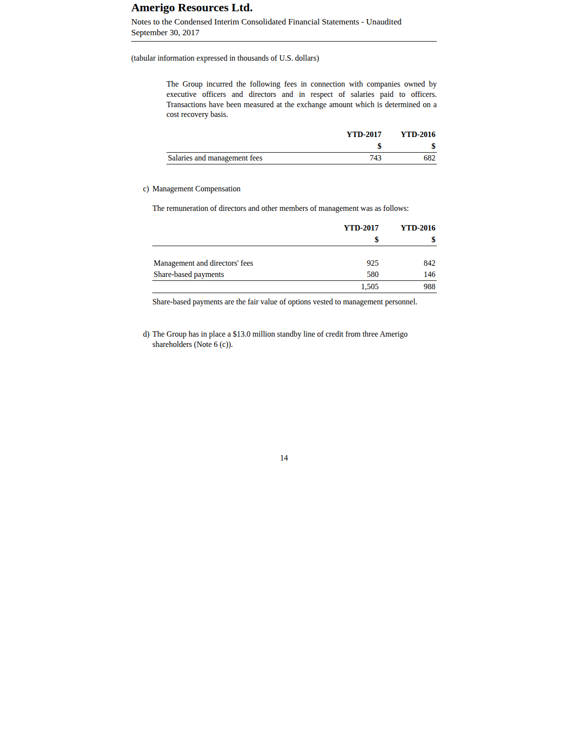Amerigo Resources Ltd.
Notes to the Condensed Interim Consolidated Financial Statements - Unaudited
September 30, 2017
(tabular information expressed in thousands of U.S. dollars)
The Group incurred the following fees in connection with companies owned by executive officers and directors and in respect of salaries paid to officers. Transactions have been measured at the exchange amount which is determined on a cost recovery basis.
| | YTD-2017 | YTD-2016 |
| | $ | $ |
| Salaries and management fees | 743 | 682 |
c)
Management Compensation
The remuneration of directors and other members of management was as follows:
| | YTD-2017 | YTD-2016 |
| | $ | $ |
| Management and directors' fees | 925 | 842 |
| Share-based payments | 580 | 146 |
| | 1,505 | 988 |
Share-based payments are the fair value of options vested to management personnel.
d)
The Group has in place a $13.0 million standby line of credit from three Amerigo shareholders (Note 6 (c)).
14